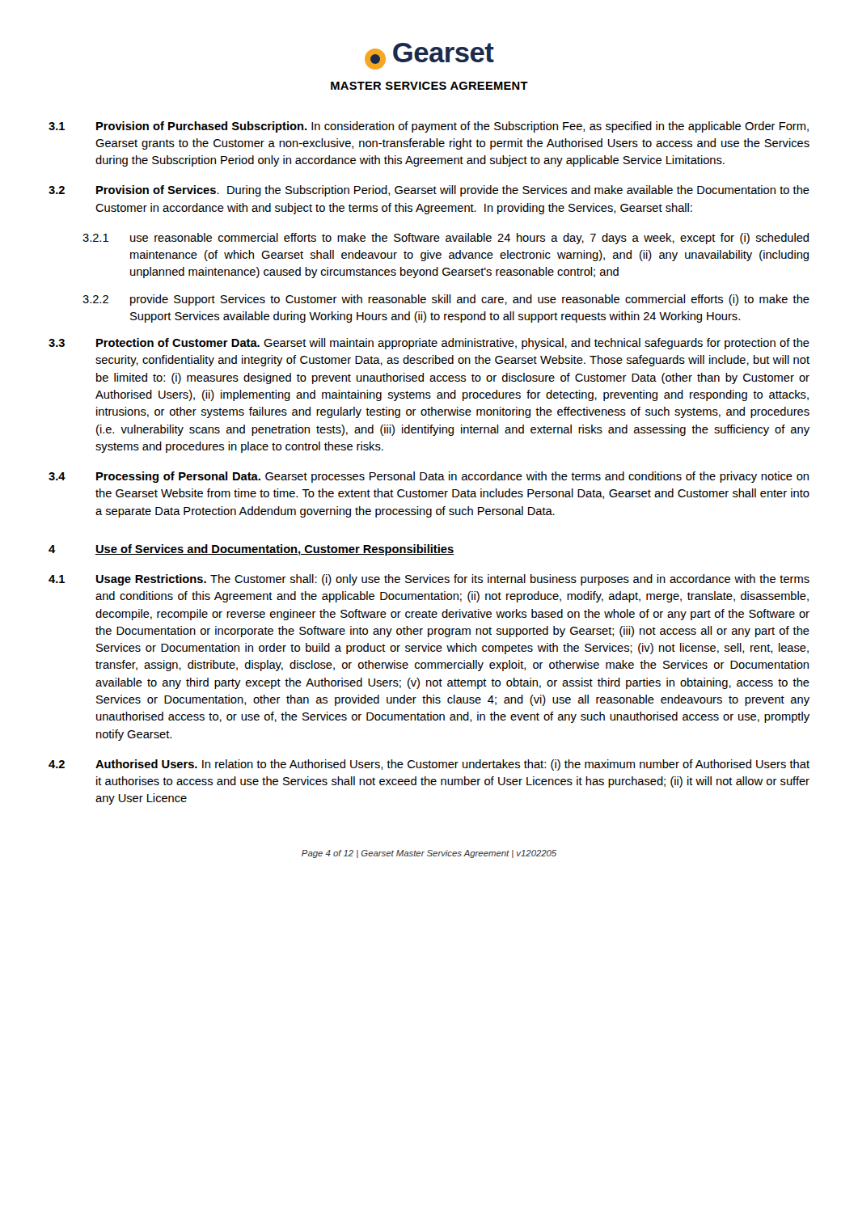Gearset
MASTER SERVICES AGREEMENT
3.1
Provision of Purchased Subscription. In consideration of payment of the Subscription Fee, as specified in the applicable Order Form, Gearset grants to the Customer a non-exclusive, non-transferable right to permit the Authorised Users to access and use the Services during the Subscription Period only in accordance with this Agreement and subject to any applicable Service Limitations.
3.2
Provision of Services. During the Subscription Period, Gearset will provide the Services and make available the Documentation to the Customer in accordance with and subject to the terms of this Agreement. In providing the Services, Gearset shall:
3.2.1
use reasonable commercial efforts to make the Software available 24 hours a day, 7 days a week, except for (i) scheduled maintenance (of which Gearset shall endeavour to give advance electronic warning), and (ii) any unavailability (including unplanned maintenance) caused by circumstances beyond Gearset's reasonable control; and
3.2.2
provide Support Services to Customer with reasonable skill and care, and use reasonable commercial efforts (i) to make the Support Services available during Working Hours and (ii) to respond to all support requests within 24 Working Hours.
3.3
Protection of Customer Data. Gearset will maintain appropriate administrative, physical, and technical safeguards for protection of the security, confidentiality and integrity of Customer Data, as described on the Gearset Website. Those safeguards will include, but will not be limited to: (i) measures designed to prevent unauthorised access to or disclosure of Customer Data (other than by Customer or Authorised Users), (ii) implementing and maintaining systems and procedures for detecting, preventing and responding to attacks, intrusions, or other systems failures and regularly testing or otherwise monitoring the effectiveness of such systems, and procedures (i.e. vulnerability scans and penetration tests), and (iii) identifying internal and external risks and assessing the sufficiency of any systems and procedures in place to control these risks.
3.4
Processing of Personal Data. Gearset processes Personal Data in accordance with the terms and conditions of the privacy notice on the Gearset Website from time to time. To the extent that Customer Data includes Personal Data, Gearset and Customer shall enter into a separate Data Protection Addendum governing the processing of such Personal Data.
4
Use of Services and Documentation, Customer Responsibilities
4.1
Usage Restrictions. The Customer shall: (i) only use the Services for its internal business purposes and in accordance with the terms and conditions of this Agreement and the applicable Documentation; (ii) not reproduce, modify, adapt, merge, translate, disassemble, decompile, recompile or reverse engineer the Software or create derivative works based on the whole of or any part of the Software or the Documentation or incorporate the Software into any other program not supported by Gearset; (iii) not access all or any part of the Services or Documentation in order to build a product or service which competes with the Services; (iv) not license, sell, rent, lease, transfer, assign, distribute, display, disclose, or otherwise commercially exploit, or otherwise make the Services or Documentation available to any third party except the Authorised Users; (v) not attempt to obtain, or assist third parties in obtaining, access to the Services or Documentation, other than as provided under this clause 4; and (vi) use all reasonable endeavours to prevent any unauthorised access to, or use of, the Services or Documentation and, in the event of any such unauthorised access or use, promptly notify Gearset.
4.2
Authorised Users. In relation to the Authorised Users, the Customer undertakes that: (i) the maximum number of Authorised Users that it authorises to access and use the Services shall not exceed the number of User Licences it has purchased; (ii) it will not allow or suffer any User Licence
Page 4 of 12 | Gearset Master Services Agreement | v1202205